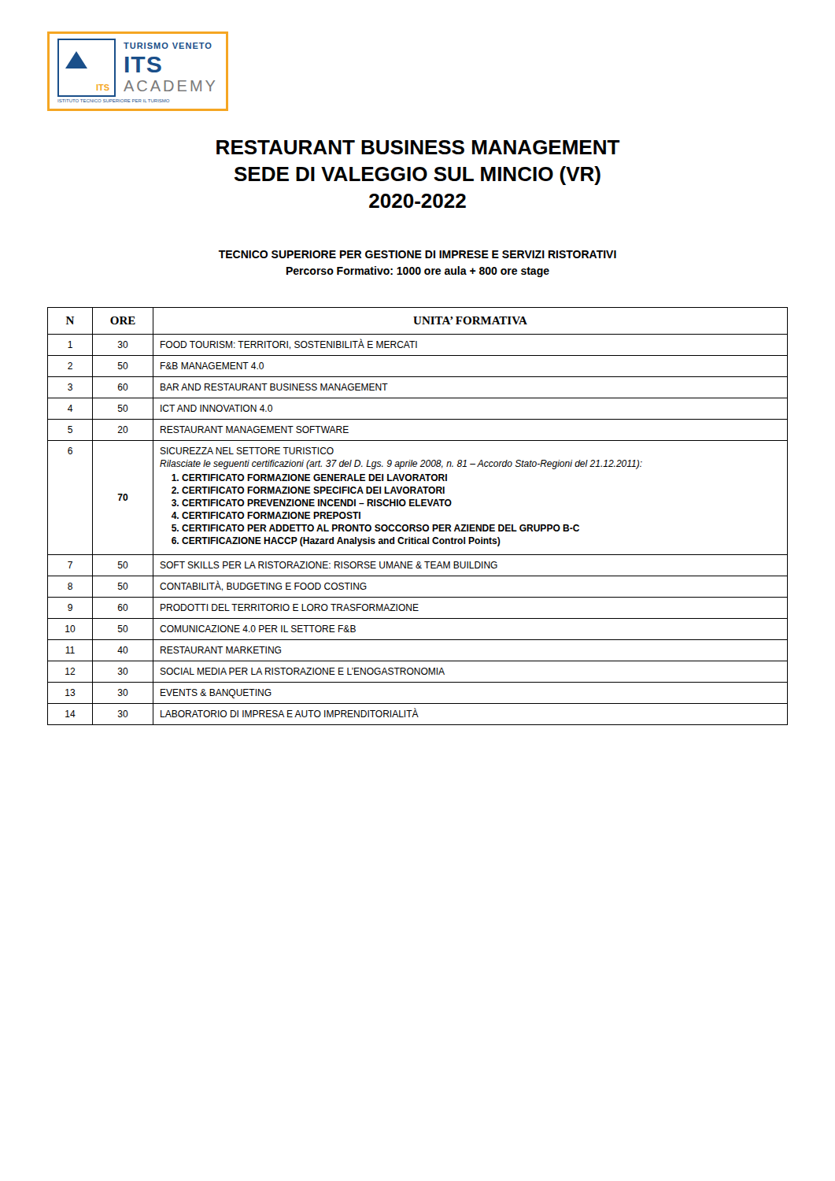TURISMO VENETO
ITS
ACADEMY
Istituto Tecnico Superiore per il Turismo
RESTAURANT BUSINESS MANAGEMENT
SEDE DI VALEGGIO SUL MINCIO (VR)
2020-2022
TECNICO SUPERIORE PER GESTIONE DI IMPRESE E SERVIZI RISTORATIVI
Percorso Formativo: 1000 ore aula + 800 ore stage
| N | ORE | UNITA’ FORMATIVA |
| --- | --- | --- |
| 1 | 30 | FOOD TOURISM: TERRITORI, SOSTENIBILITÀ E MERCATI |
| 2 | 50 | F&B MANAGEMENT 4.0 |
| 3 | 60 | BAR AND RESTAURANT BUSINESS MANAGEMENT |
| 4 | 50 | ICT AND INNOVATION 4.0 |
| 5 | 20 | RESTAURANT MANAGEMENT SOFTWARE |
| 6 | 70 | SICUREZZA NEL SETTORE TURISTICO Rilasciate le seguenti certificazioni (art. 37 del D. Lgs. 9 aprile 2008, n. 81 – Accordo Stato-Regioni del 21.12.2011): CERTIFICATO FORMAZIONE GENERALE DEI LAVORATORI CERTIFICATO FORMAZIONE SPECIFICA DEI LAVORATORI CERTIFICATO PREVENZIONE INCENDI – RISCHIO ELEVATO CERTIFICATO FORMAZIONE PREPOSTI CERTIFICATO PER ADDETTO AL PRONTO SOCCORSO PER AZIENDE DEL GRUPPO B-C CERTIFICAZIONE HACCP (Hazard Analysis and Critical Control Points) |
| 7 | 50 | SOFT SKILLS PER LA RISTORAZIONE: RISORSE UMANE & TEAM BUILDING |
| 8 | 50 | CONTABILITÀ, BUDGETING E FOOD COSTING |
| 9 | 60 | PRODOTTI DEL TERRITORIO E LORO TRASFORMAZIONE |
| 10 | 50 | COMUNICAZIONE 4.0 PER IL SETTORE F&B |
| 11 | 40 | RESTAURANT MARKETING |
| 12 | 30 | SOCIAL MEDIA PER LA RISTORAZIONE E L’ENOGASTRONOMIA |
| 13 | 30 | EVENTS & BANQUETING |
| 14 | 30 | LABORATORIO DI IMPRESA E AUTO IMPRENDITORIALITÀ |